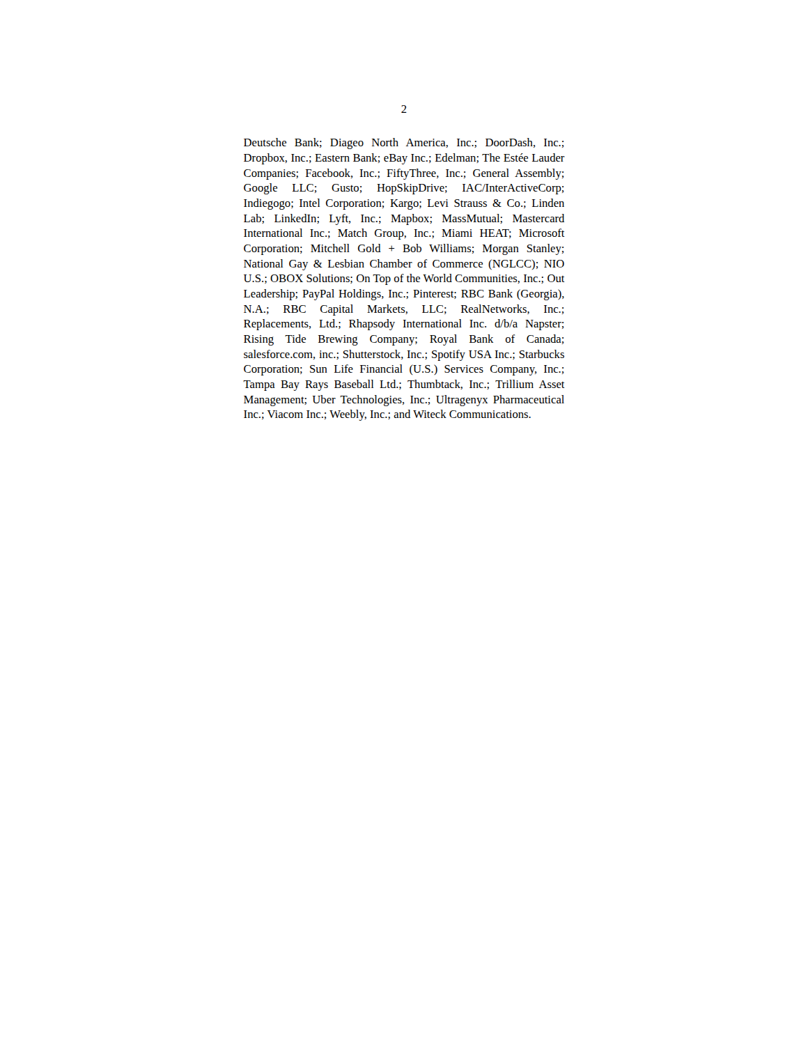2
Deutsche Bank; Diageo North America, Inc.; DoorDash, Inc.; Dropbox, Inc.; Eastern Bank; eBay Inc.; Edelman; The Estée Lauder Companies; Facebook, Inc.; FiftyThree, Inc.; General Assembly; Google LLC; Gusto; HopSkipDrive; IAC/InterActiveCorp; Indiegogo; Intel Corporation; Kargo; Levi Strauss & Co.; Linden Lab; LinkedIn; Lyft, Inc.; Mapbox; MassMutual; Mastercard International Inc.; Match Group, Inc.; Miami HEAT; Microsoft Corporation; Mitchell Gold + Bob Williams; Morgan Stanley; National Gay & Lesbian Chamber of Commerce (NGLCC); NIO U.S.; OBOX Solutions; On Top of the World Communities, Inc.; Out Leadership; PayPal Holdings, Inc.; Pinterest; RBC Bank (Georgia), N.A.; RBC Capital Markets, LLC; RealNetworks, Inc.; Replacements, Ltd.; Rhapsody International Inc. d/b/a Napster; Rising Tide Brewing Company; Royal Bank of Canada; salesforce.com, inc.; Shutterstock, Inc.; Spotify USA Inc.; Starbucks Corporation; Sun Life Financial (U.S.) Services Company, Inc.; Tampa Bay Rays Baseball Ltd.; Thumbtack, Inc.; Trillium Asset Management; Uber Technologies, Inc.; Ultragenyx Pharmaceutical Inc.; Viacom Inc.; Weebly, Inc.; and Witeck Communications.